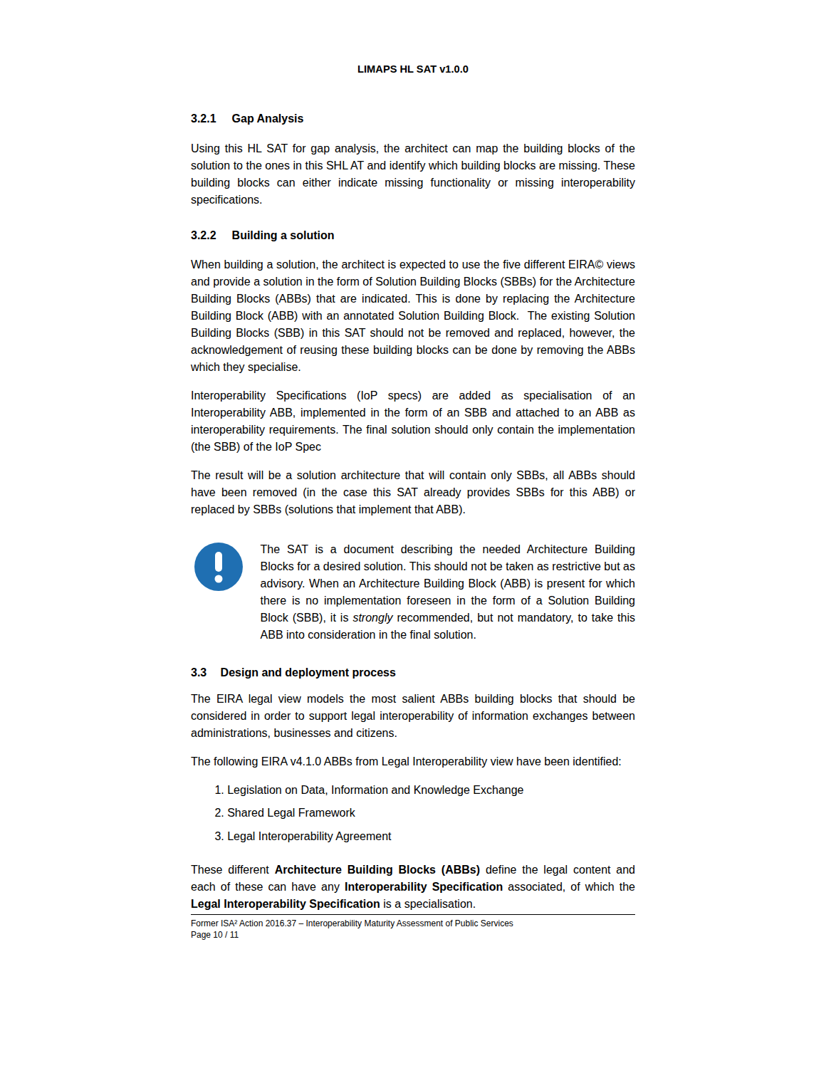LIMAPS HL SAT v1.0.0
3.2.1 Gap Analysis
Using this HL SAT for gap analysis, the architect can map the building blocks of the solution to the ones in this SHL AT and identify which building blocks are missing. These building blocks can either indicate missing functionality or missing interoperability specifications.
3.2.2 Building a solution
When building a solution, the architect is expected to use the five different EIRA© views and provide a solution in the form of Solution Building Blocks (SBBs) for the Architecture Building Blocks (ABBs) that are indicated. This is done by replacing the Architecture Building Block (ABB) with an annotated Solution Building Block. The existing Solution Building Blocks (SBB) in this SAT should not be removed and replaced, however, the acknowledgement of reusing these building blocks can be done by removing the ABBs which they specialise.
Interoperability Specifications (IoP specs) are added as specialisation of an Interoperability ABB, implemented in the form of an SBB and attached to an ABB as interoperability requirements. The final solution should only contain the implementation (the SBB) of the IoP Spec
The result will be a solution architecture that will contain only SBBs, all ABBs should have been removed (in the case this SAT already provides SBBs for this ABB) or replaced by SBBs (solutions that implement that ABB).
The SAT is a document describing the needed Architecture Building Blocks for a desired solution. This should not be taken as restrictive but as advisory. When an Architecture Building Block (ABB) is present for which there is no implementation foreseen in the form of a Solution Building Block (SBB), it is strongly recommended, but not mandatory, to take this ABB into consideration in the final solution.
3.3 Design and deployment process
The EIRA legal view models the most salient ABBs building blocks that should be considered in order to support legal interoperability of information exchanges between administrations, businesses and citizens.
The following EIRA v4.1.0 ABBs from Legal Interoperability view have been identified:
Legislation on Data, Information and Knowledge Exchange
Shared Legal Framework
Legal Interoperability Agreement
These different Architecture Building Blocks (ABBs) define the legal content and each of these can have any Interoperability Specification associated, of which the Legal Interoperability Specification is a specialisation.
Former ISA² Action 2016.37 – Interoperability Maturity Assessment of Public Services
Page 10 / 11